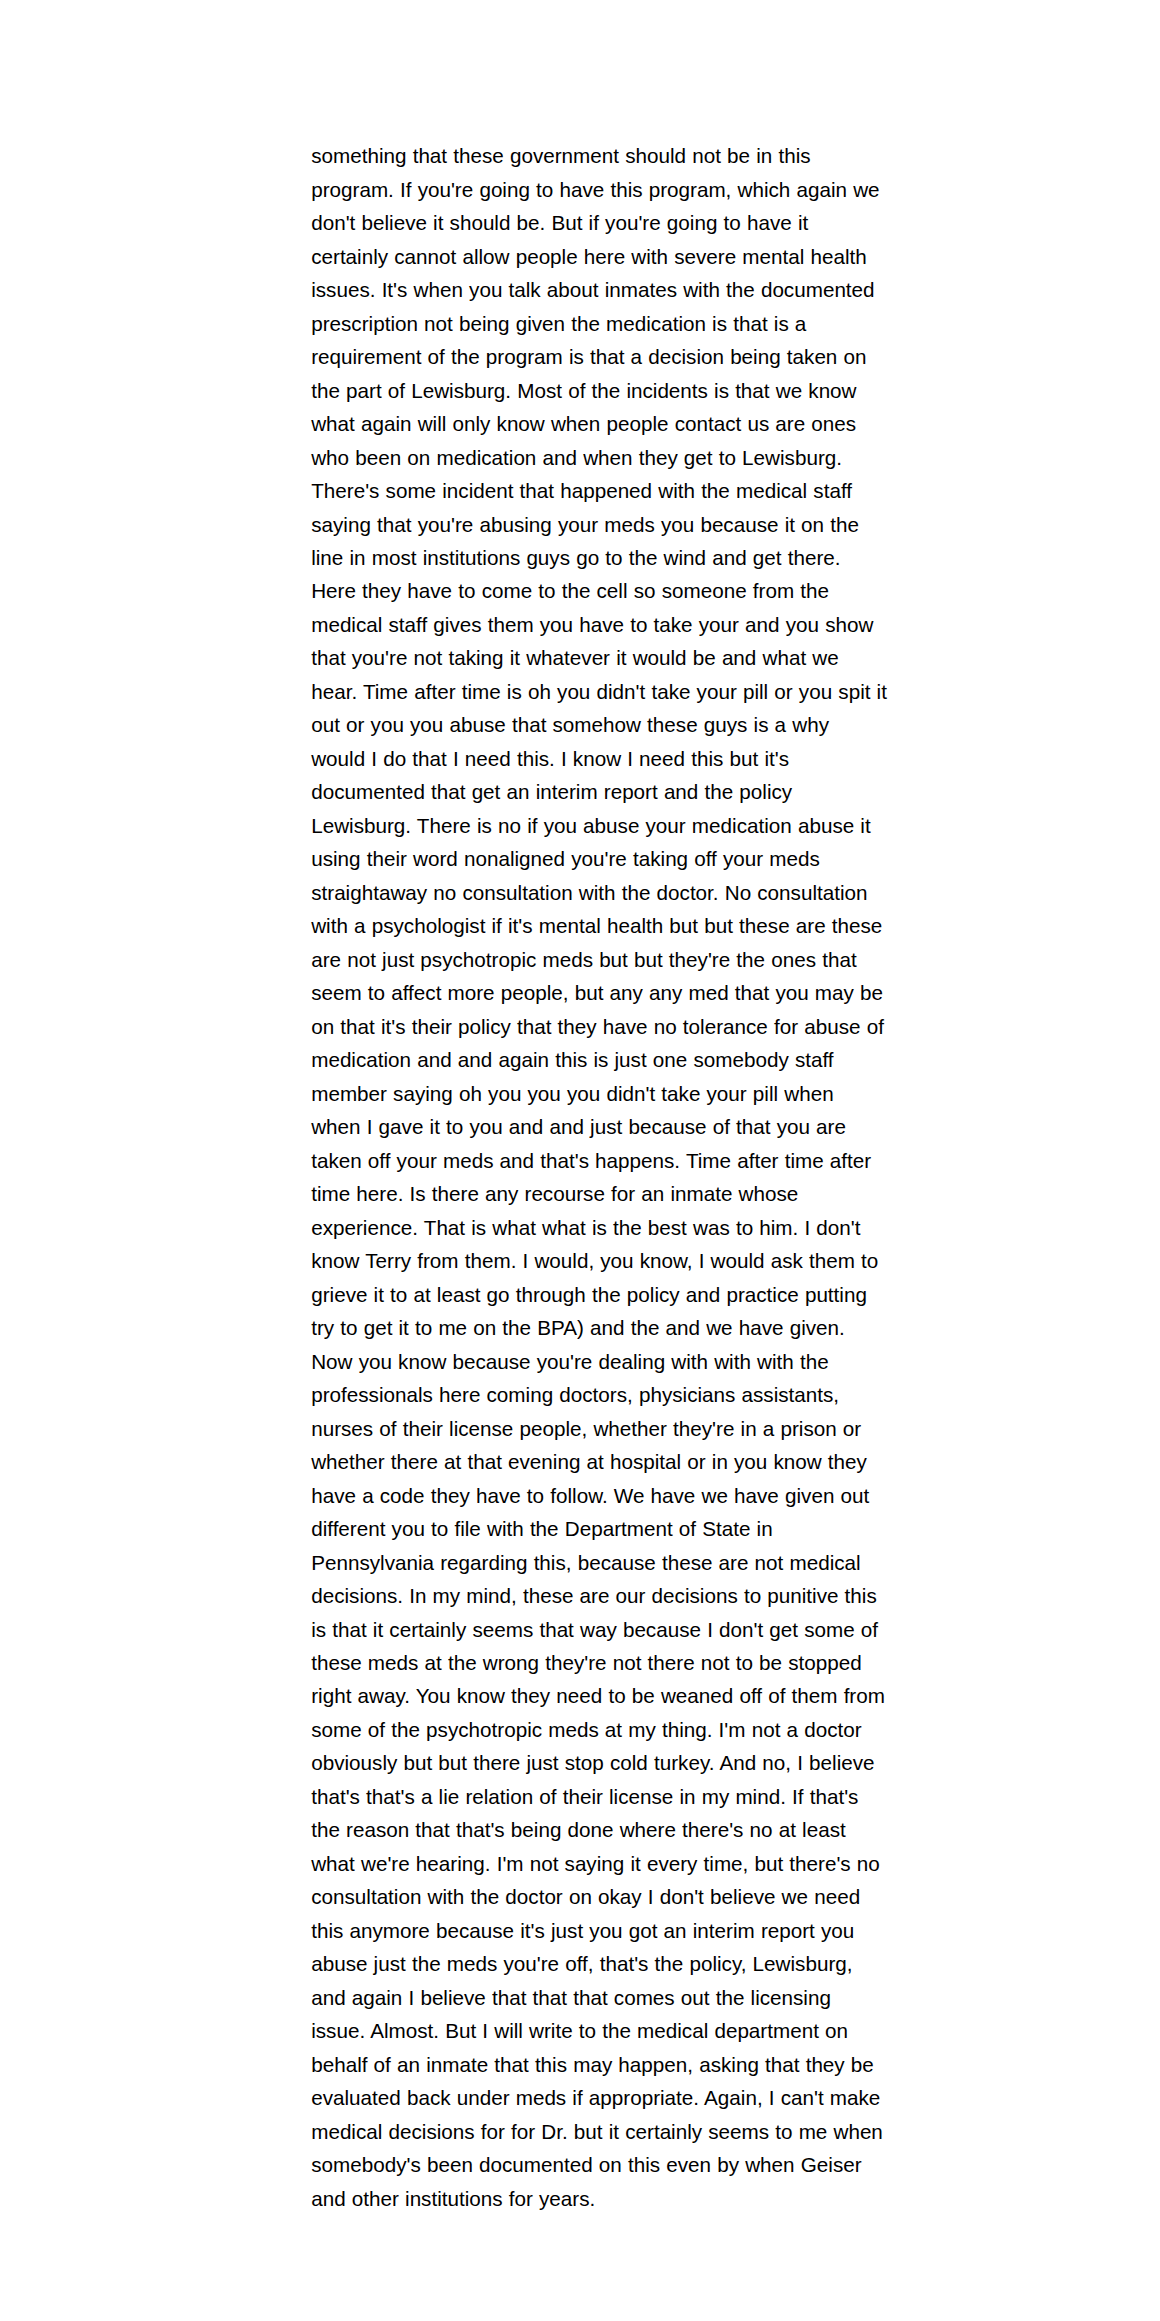something that these government should not be in this program. If you're going to have this program, which again we don't believe it should be. But if you're going to have it certainly cannot allow people here with severe mental health issues. It's when you talk about inmates with the documented prescription not being given the medication is that is a requirement of the program is that a decision being taken on the part of Lewisburg. Most of the incidents is that we know what again will only know when people contact us are ones who been on medication and when they get to Lewisburg. There's some incident that happened with the medical staff saying that you're abusing your meds you because it on the line in most institutions guys go to the wind and get there. Here they have to come to the cell so someone from the medical staff gives them you have to take your and you show that you're not taking it whatever it would be and what we hear. Time after time is oh you didn't take your pill or you spit it out or you you abuse that somehow these guys is a why would I do that I need this. I know I need this but it's documented that get an interim report and the policy Lewisburg. There is no if you abuse your medication abuse it using their word nonaligned you're taking off your meds straightaway no consultation with the doctor. No consultation with a psychologist if it's mental health but but these are these are not just psychotropic meds but but they're the ones that seem to affect more people, but any any med that you may be on that it's their policy that they have no tolerance for abuse of medication and and again this is just one somebody staff member saying oh you you you didn't take your pill when when I gave it to you and and just because of that you are taken off your meds and that's happens. Time after time after time here. Is there any recourse for an inmate whose experience. That is what what is the best was to him. I don't know Terry from them. I would, you know, I would ask them to grieve it to at least go through the policy and practice putting try to get it to me on the BPA) and the and we have given. Now you know because you're dealing with with with the professionals here coming doctors, physicians assistants, nurses of their license people, whether they're in a prison or whether there at that evening at hospital or in you know they have a code they have to follow. We have we have given out different you to file with the Department of State in Pennsylvania regarding this, because these are not medical decisions. In my mind, these are our decisions to punitive this is that it certainly seems that way because I don't get some of these meds at the wrong they're not there not to be stopped right away. You know they need to be weaned off of them from some of the psychotropic meds at my thing. I'm not a doctor obviously but but there just stop cold turkey. And no, I believe that's that's a lie relation of their license in my mind. If that's the reason that that's being done where there's no at least what we're hearing. I'm not saying it every time, but there's no consultation with the doctor on okay I don't believe we need this anymore because it's just you got an interim report you abuse just the meds you're off, that's the policy, Lewisburg, and again I believe that that that comes out the licensing issue. Almost. But I will write to the medical department on behalf of an inmate that this may happen, asking that they be evaluated back under meds if appropriate. Again, I can't make medical decisions for for Dr. but it certainly seems to me when somebody's been documented on this even by when Geiser and other institutions for years.